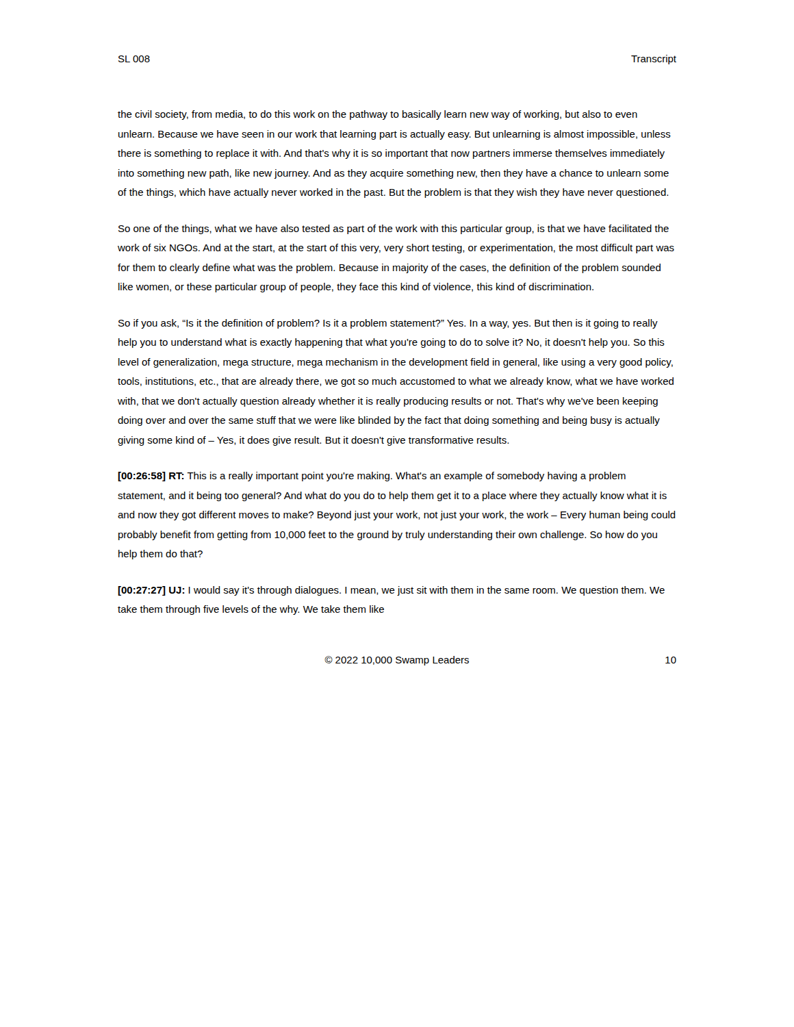SL 008 Transcript
the civil society, from media, to do this work on the pathway to basically learn new way of working, but also to even unlearn. Because we have seen in our work that learning part is actually easy. But unlearning is almost impossible, unless there is something to replace it with. And that's why it is so important that now partners immerse themselves immediately into something new path, like new journey. And as they acquire something new, then they have a chance to unlearn some of the things, which have actually never worked in the past. But the problem is that they wish they have never questioned.
So one of the things, what we have also tested as part of the work with this particular group, is that we have facilitated the work of six NGOs. And at the start, at the start of this very, very short testing, or experimentation, the most difficult part was for them to clearly define what was the problem. Because in majority of the cases, the definition of the problem sounded like women, or these particular group of people, they face this kind of violence, this kind of discrimination.
So if you ask, “Is it the definition of problem? Is it a problem statement?” Yes. In a way, yes. But then is it going to really help you to understand what is exactly happening that what you're going to do to solve it? No, it doesn't help you. So this level of generalization, mega structure, mega mechanism in the development field in general, like using a very good policy, tools, institutions, etc., that are already there, we got so much accustomed to what we already know, what we have worked with, that we don't actually question already whether it is really producing results or not. That's why we've been keeping doing over and over the same stuff that we were like blinded by the fact that doing something and being busy is actually giving some kind of – Yes, it does give result. But it doesn't give transformative results.
[00:26:58] RT: This is a really important point you're making. What's an example of somebody having a problem statement, and it being too general? And what do you do to help them get it to a place where they actually know what it is and now they got different moves to make? Beyond just your work, not just your work, the work – Every human being could probably benefit from getting from 10,000 feet to the ground by truly understanding their own challenge. So how do you help them do that?
[00:27:27] UJ: I would say it's through dialogues. I mean, we just sit with them in the same room. We question them. We take them through five levels of the why. We take them like
© 2022 10,000 Swamp Leaders 10